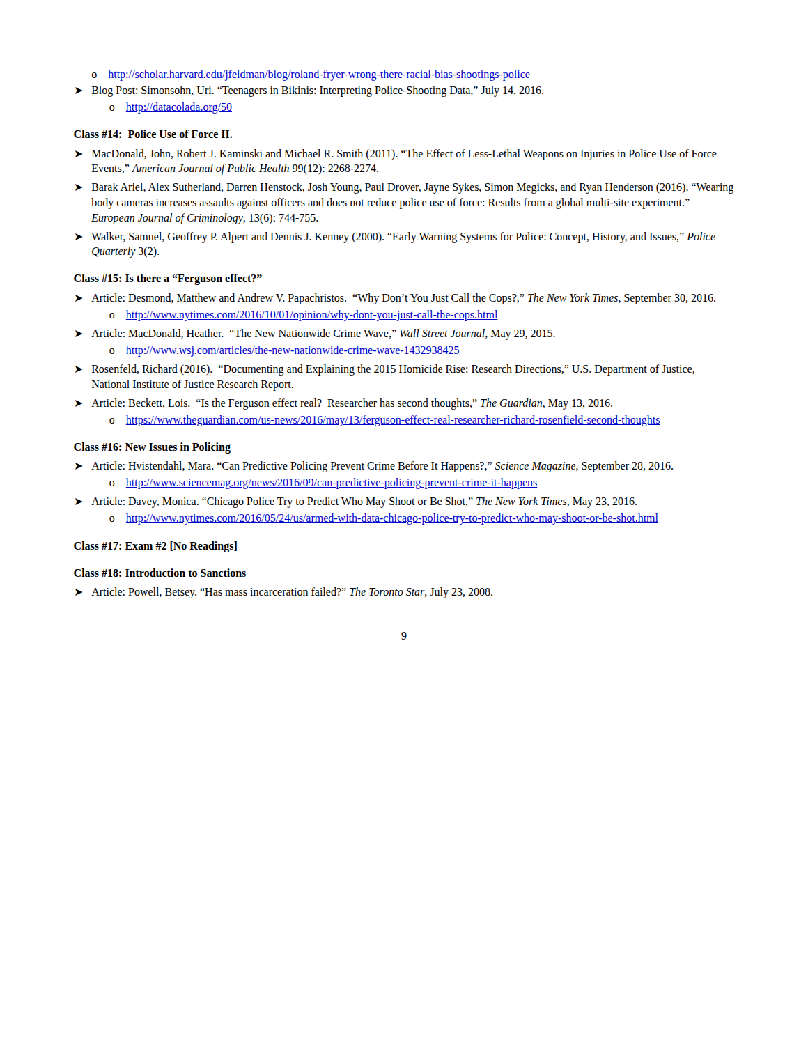http://scholar.harvard.edu/jfeldman/blog/roland-fryer-wrong-there-racial-bias-shootings-police
Blog Post: Simonsohn, Uri. “Teenagers in Bikinis: Interpreting Police-Shooting Data,” July 14, 2016.
http://datacolada.org/50
Class #14: Police Use of Force II.
MacDonald, John, Robert J. Kaminski and Michael R. Smith (2011). “The Effect of Less-Lethal Weapons on Injuries in Police Use of Force Events,” American Journal of Public Health 99(12): 2268-2274.
Barak Ariel, Alex Sutherland, Darren Henstock, Josh Young, Paul Drover, Jayne Sykes, Simon Megicks, and Ryan Henderson (2016). “Wearing body cameras increases assaults against officers and does not reduce police use of force: Results from a global multi-site experiment.” European Journal of Criminology, 13(6): 744-755.
Walker, Samuel, Geoffrey P. Alpert and Dennis J. Kenney (2000). “Early Warning Systems for Police: Concept, History, and Issues,” Police Quarterly 3(2).
Class #15: Is there a “Ferguson effect?”
Article: Desmond, Matthew and Andrew V. Papachristos. “Why Don’t You Just Call the Cops?,” The New York Times, September 30, 2016.
http://www.nytimes.com/2016/10/01/opinion/why-dont-you-just-call-the-cops.html
Article: MacDonald, Heather. “The New Nationwide Crime Wave,” Wall Street Journal, May 29, 2015.
http://www.wsj.com/articles/the-new-nationwide-crime-wave-1432938425
Rosenfeld, Richard (2016). “Documenting and Explaining the 2015 Homicide Rise: Research Directions,” U.S. Department of Justice, National Institute of Justice Research Report.
Article: Beckett, Lois. “Is the Ferguson effect real? Researcher has second thoughts,” The Guardian, May 13, 2016.
https://www.theguardian.com/us-news/2016/may/13/ferguson-effect-real-researcher-richard-rosenfield-second-thoughts
Class #16: New Issues in Policing
Article: Hvistendahl, Mara. “Can Predictive Policing Prevent Crime Before It Happens?,” Science Magazine, September 28, 2016.
http://www.sciencemag.org/news/2016/09/can-predictive-policing-prevent-crime-it-happens
Article: Davey, Monica. “Chicago Police Try to Predict Who May Shoot or Be Shot,” The New York Times, May 23, 2016.
http://www.nytimes.com/2016/05/24/us/armed-with-data-chicago-police-try-to-predict-who-may-shoot-or-be-shot.html
Class #17: Exam #2 [No Readings]
Class #18: Introduction to Sanctions
Article: Powell, Betsey. “Has mass incarceration failed?” The Toronto Star, July 23, 2008.
9